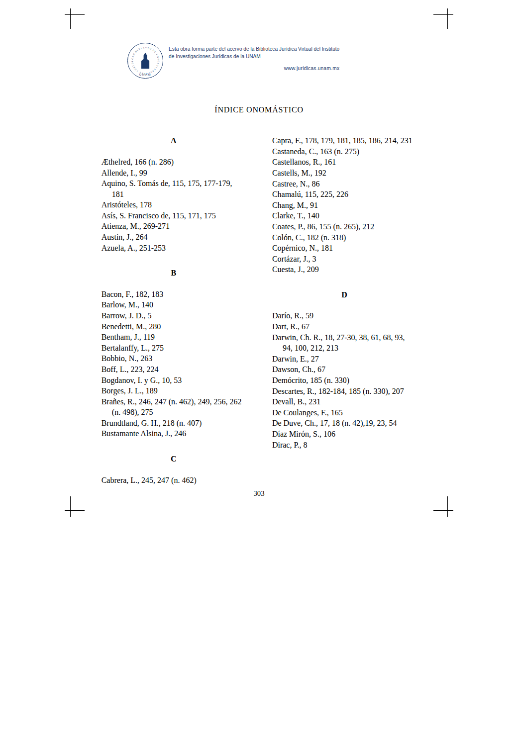I N S T I T U T O D E I N V E S T I G A C I O N E S J U R Í D I C A S
UNAM
Esta obra forma parte del acervo de la Biblioteca Jurídica Virtual del Instituto
de Investigaciones Jurídicas de la UNAM
www.juridicas.unam.mx
ÍNDICE ONOMÁSTICO
A
Æthelred, 166 (n. 286)
Allende, I., 99
Aquino, S. Tomás de, 115, 175, 177-179, 181
Aristóteles, 178
Asís, S. Francisco de, 115, 171, 175
Atienza, M., 269-271
Austin, J., 264
Azuela, A., 251-253
B
Bacon, F., 182, 183
Barlow, M., 140
Barrow, J. D., 5
Benedetti, M., 280
Bentham, J., 119
Bertalanffy, L., 275
Bobbio, N., 263
Boff, L., 223, 224
Bogdanov, I. y G., 10, 53
Borges, J. L., 189
Brañes, R., 246, 247 (n. 462), 249, 256, 262 (n. 498), 275
Brundtland, G. H., 218 (n. 407)
Bustamante Alsina, J., 246
C
Cabrera, L., 245, 247 (n. 462)
Capra, F., 178, 179, 181, 185, 186, 214, 231
Castaneda, C., 163 (n. 275)
Castellanos, R., 161
Castells, M., 192
Castree, N., 86
Chamalú, 115, 225, 226
Chang, M., 91
Clarke, T., 140
Coates, P., 86, 155 (n. 265), 212
Colón, C., 182 (n. 318)
Copérnico, N., 181
Cortázar, J., 3
Cuesta, J., 209
D
Darío, R., 59
Dart, R., 67
Darwin, Ch. R., 18, 27-30, 38, 61, 68, 93, 94, 100, 212, 213
Darwin, E., 27
Dawson, Ch., 67
Demócrito, 185 (n. 330)
Descartes, R., 182-184, 185 (n. 330), 207
Devall, B., 231
De Coulanges, F., 165
De Duve, Ch., 17, 18 (n. 42),19, 23, 54
Díaz Mirón, S., 106
Dirac, P., 8
303